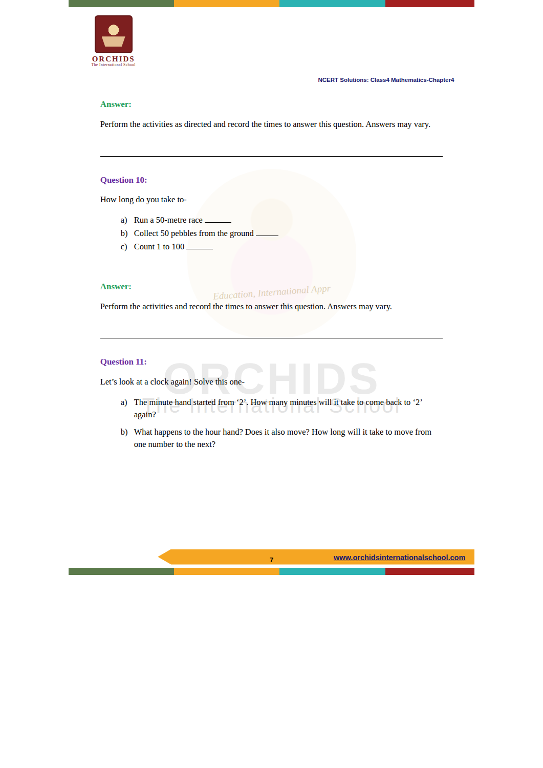ORCHIDS
The International School
NCERT Solutions: Class4 Mathematics-Chapter4
Education, International Appr
ORCHIDS
The International School
Answer:
Perform the activities as directed and record the times to answer this question. Answers may vary.
Question 10:
How long do you take to-
a) Run a 50-metre race
b) Collect 50 pebbles from the ground
c) Count 1 to 100
Answer:
Perform the activities and record the times to answer this question. Answers may vary.
Question 11:
Let’s look at a clock again! Solve this one-
a) The minute hand started from ‘2’. How many minutes will it take to come back to ‘2’ again?
b) What happens to the hour hand? Does it also move? How long will it take to move from one number to the next?
7
www.orchidsinternationalschool.com